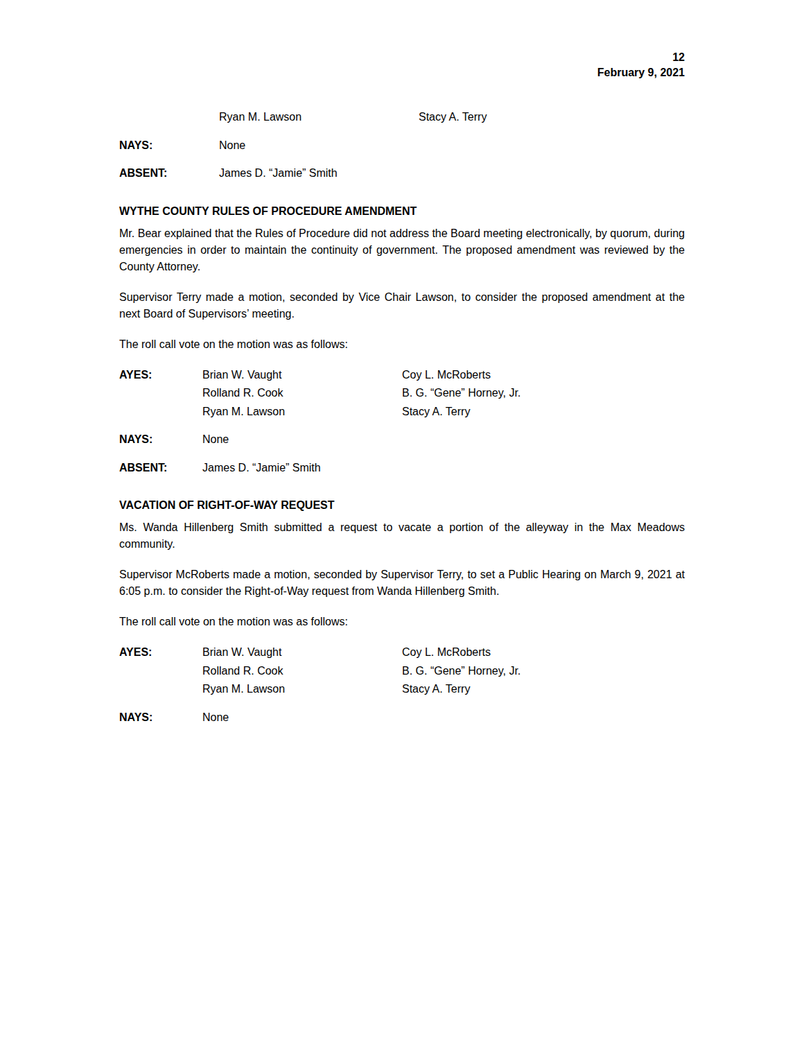12 February 9, 2021
| | Ryan M. Lawson | Stacy A. Terry |
| NAYS: | None | |
| ABSENT: | James D. “Jamie” Smith | |
Wythe County Rules of Procedure Amendment
Mr. Bear explained that the Rules of Procedure did not address the Board meeting electronically, by quorum, during emergencies in order to maintain the continuity of government. The proposed amendment was reviewed by the County Attorney.
Supervisor Terry made a motion, seconded by Vice Chair Lawson, to consider the proposed amendment at the next Board of Supervisors’ meeting.
The roll call vote on the motion was as follows:
| AYES: | Brian W. Vaught | Coy L. McRoberts |
| | Rolland R. Cook | B. G. “Gene” Horney, Jr. |
| | Ryan M. Lawson | Stacy A. Terry |
| NAYS: | None | |
| ABSENT: | James D. “Jamie” Smith | |
Vacation of Right-of-Way Request
Ms. Wanda Hillenberg Smith submitted a request to vacate a portion of the alleyway in the Max Meadows community.
Supervisor McRoberts made a motion, seconded by Supervisor Terry, to set a Public Hearing on March 9, 2021 at 6:05 p.m. to consider the Right-of-Way request from Wanda Hillenberg Smith.
The roll call vote on the motion was as follows:
| AYES: | Brian W. Vaught | Coy L. McRoberts |
| | Rolland R. Cook | B. G. “Gene” Horney, Jr. |
| | Ryan M. Lawson | Stacy A. Terry |
| NAYS: | None | |